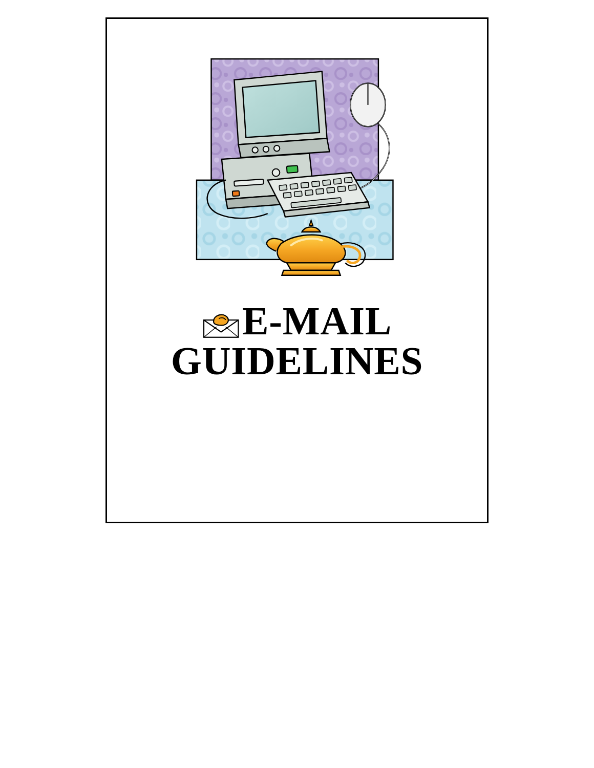E-MAIL GUIDELINES